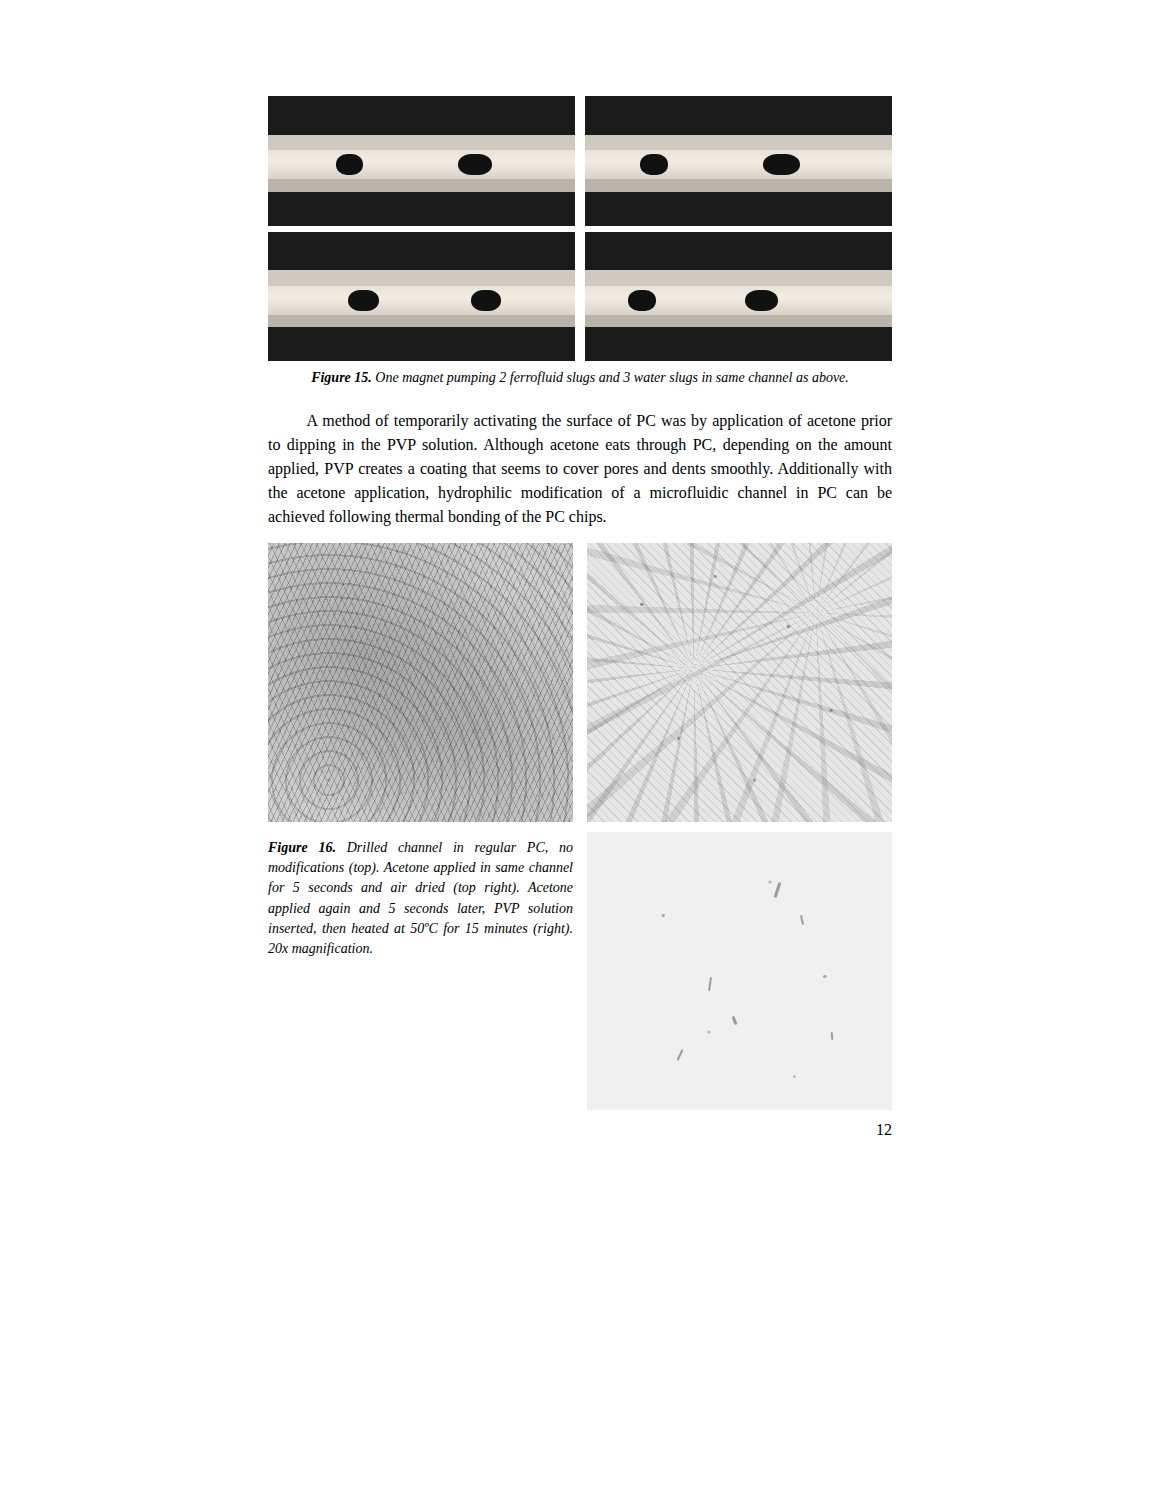Figure 15. One magnet pumping 2 ferrofluid slugs and 3 water slugs in same channel as above.
A method of temporarily activating the surface of PC was by application of acetone prior to dipping in the PVP solution. Although acetone eats through PC, depending on the amount applied, PVP creates a coating that seems to cover pores and dents smoothly. Additionally with the acetone application, hydrophilic modification of a microfluidic channel in PC can be achieved following thermal bonding of the PC chips.
Figure 16. Drilled channel in regular PC, no modifications (top). Acetone applied in same channel for 5 seconds and air dried (top right). Acetone applied again and 5 seconds later, PVP solution inserted, then heated at 50ºC for 15 minutes (right). 20x magnification.
12